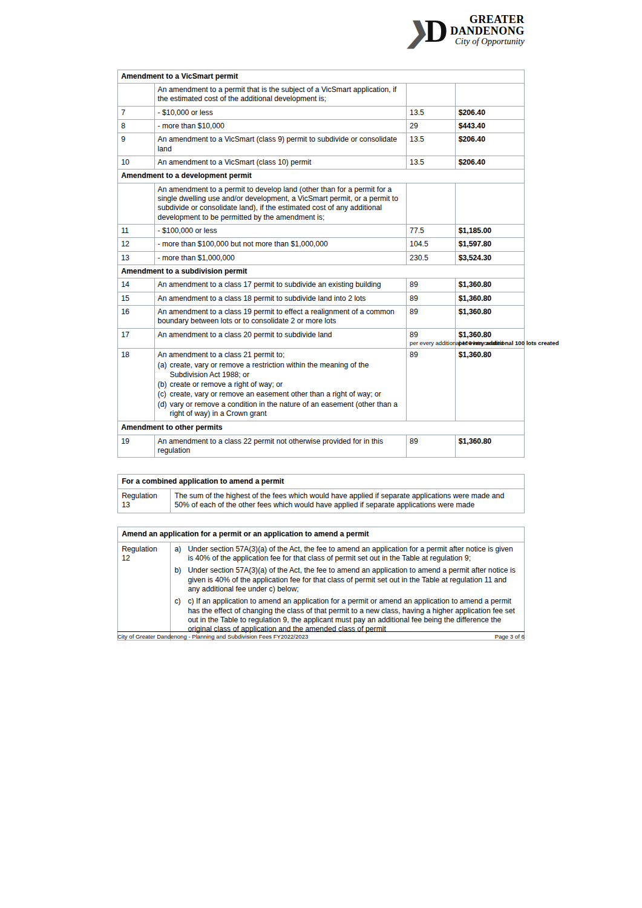❯D
Greater
Dandenong
City of Opportunity
| Amendment to a VicSmart permit |
| | An amendment to a permit that is the subject of a VicSmart application, if the estimated cost of the additional development is; | | |
| 7 | - $10,000 or less | 13.5 | $206.40 |
| 8 | - more than $10,000 | 29 | $443.40 |
| 9 | An amendment to a VicSmart (class 9) permit to subdivide or consolidate land | 13.5 | $206.40 |
| 10 | An amendment to a VicSmart (class 10) permit | 13.5 | $206.40 |
| Amendment to a development permit |
| | An amendment to a permit to develop land (other than for a permit for a single dwelling use and/or development, a VicSmart permit, or a permit to subdivide or consolidate land), if the estimated cost of any additional development to be permitted by the amendment is; | | |
| 11 | - $100,000 or less | 77.5 | $1,185.00 |
| 12 | - more than $100,000 but not more than $1,000,000 | 104.5 | $1,597.80 |
| 13 | - more than $1,000,000 | 230.5 | $3,524.30 |
| Amendment to a subdivision permit |
| 14 | An amendment to a class 17 permit to subdivide an existing building | 89 | $1,360.80 |
| 15 | An amendment to a class 18 permit to subdivide land into 2 lots | 89 | $1,360.80 |
| 16 | An amendment to a class 19 permit to effect a realignment of a common boundary between lots or to consolidate 2 or more lots | 89 | $1,360.80 |
| 17 | An amendment to a class 20 permit to subdivide land | 89 per every additional 100 lots created | $1,360.80 per every additional 100 lots created |
| 18 | An amendment to a class 21 permit to; (a) create, vary or remove a restriction within the meaning of the Subdivision Act 1988; or (b) create or remove a right of way; or (c) create, vary or remove an easement other than a right of way; or (d) vary or remove a condition in the nature of an easement (other than a right of way) in a Crown grant | 89 | $1,360.80 |
| Amendment to other permits |
| 19 | An amendment to a class 22 permit not otherwise provided for in this regulation | 89 | $1,360.80 |
| For a combined application to amend a permit |
| Regulation 13 | The sum of the highest of the fees which would have applied if separate applications were made and 50% of each of the other fees which would have applied if separate applications were made |
| Amend an application for a permit or an application to amend a permit |
| Regulation 12 | a) Under section 57A(3)(a) of the Act, the fee to amend an application for a permit after notice is given is 40% of the application fee for that class of permit set out in the Table at regulation 9; b) Under section 57A(3)(a) of the Act, the fee to amend an application to amend a permit after notice is given is 40% of the application fee for that class of permit set out in the Table at regulation 11 and any additional fee under c) below; c) c) If an application to amend an application for a permit or amend an application to amend a permit has the effect of changing the class of that permit to a new class, having a higher application fee set out in the Table to regulation 9, the applicant must pay an additional fee being the difference the original class of application and the amended class of permit |
City of Greater Dandenong - Planning and Subdivision Fees FY2022/2023
Page 3 of 6